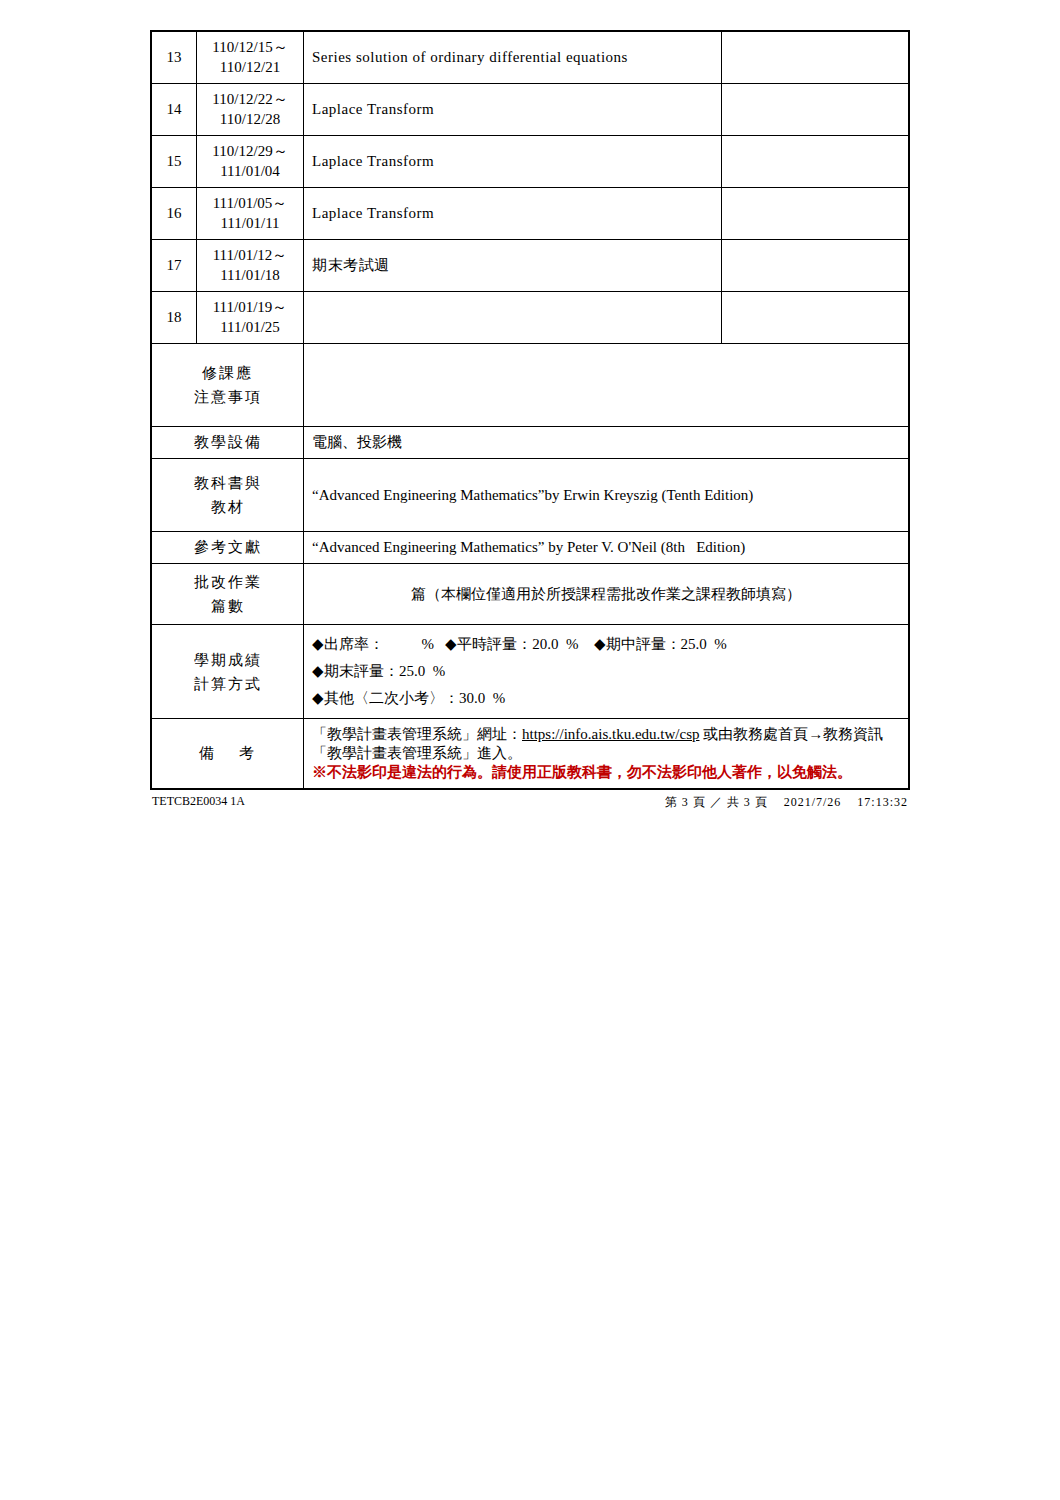| 13 | 110/12/15～ 110/12/21 | Series solution of ordinary differential equations | |
| 14 | 110/12/22～ 110/12/28 | Laplace Transform | |
| 15 | 110/12/29～ 111/01/04 | Laplace Transform | |
| 16 | 111/01/05～ 111/01/11 | Laplace Transform | |
| 17 | 111/01/12～ 111/01/18 | 期末考試週 | |
| 18 | 111/01/19～ 111/01/25 | | |
| 修課應 注意事項 | |
| 教學設備 | 電腦、投影機 |
| 教科書與 教材 | “Advanced Engineering Mathematics”by Erwin Kreyszig (Tenth Edition) |
| 參考文獻 | “Advanced Engineering Mathematics” by Peter V. O'Neil (8th Edition) |
| 批改作業 篇數 | 篇（本欄位僅適用於所授課程需批改作業之課程教師填寫） |
| 學期成績 計算方式 | ◆ 出席率： % ◆ 平時評量：20.0 % ◆ 期中評量：25.0 % ◆ 期末評量：25.0 % ◆ 其他〈二次小考〉：30.0 % |
| 備 考 | 「教學計畫表管理系統」網址： https://info.ais.tku.edu.tw/csp 或由教務處首頁→教務資訊「教學計畫表管理系統」進入。 ※不法影印是違法的行為。請使用正版教科書，勿不法影印他人著作，以免觸法。 |
TETCB2E0034 1A
第 3 頁 ／ 共 3 頁 2021/7/26 17:13:32